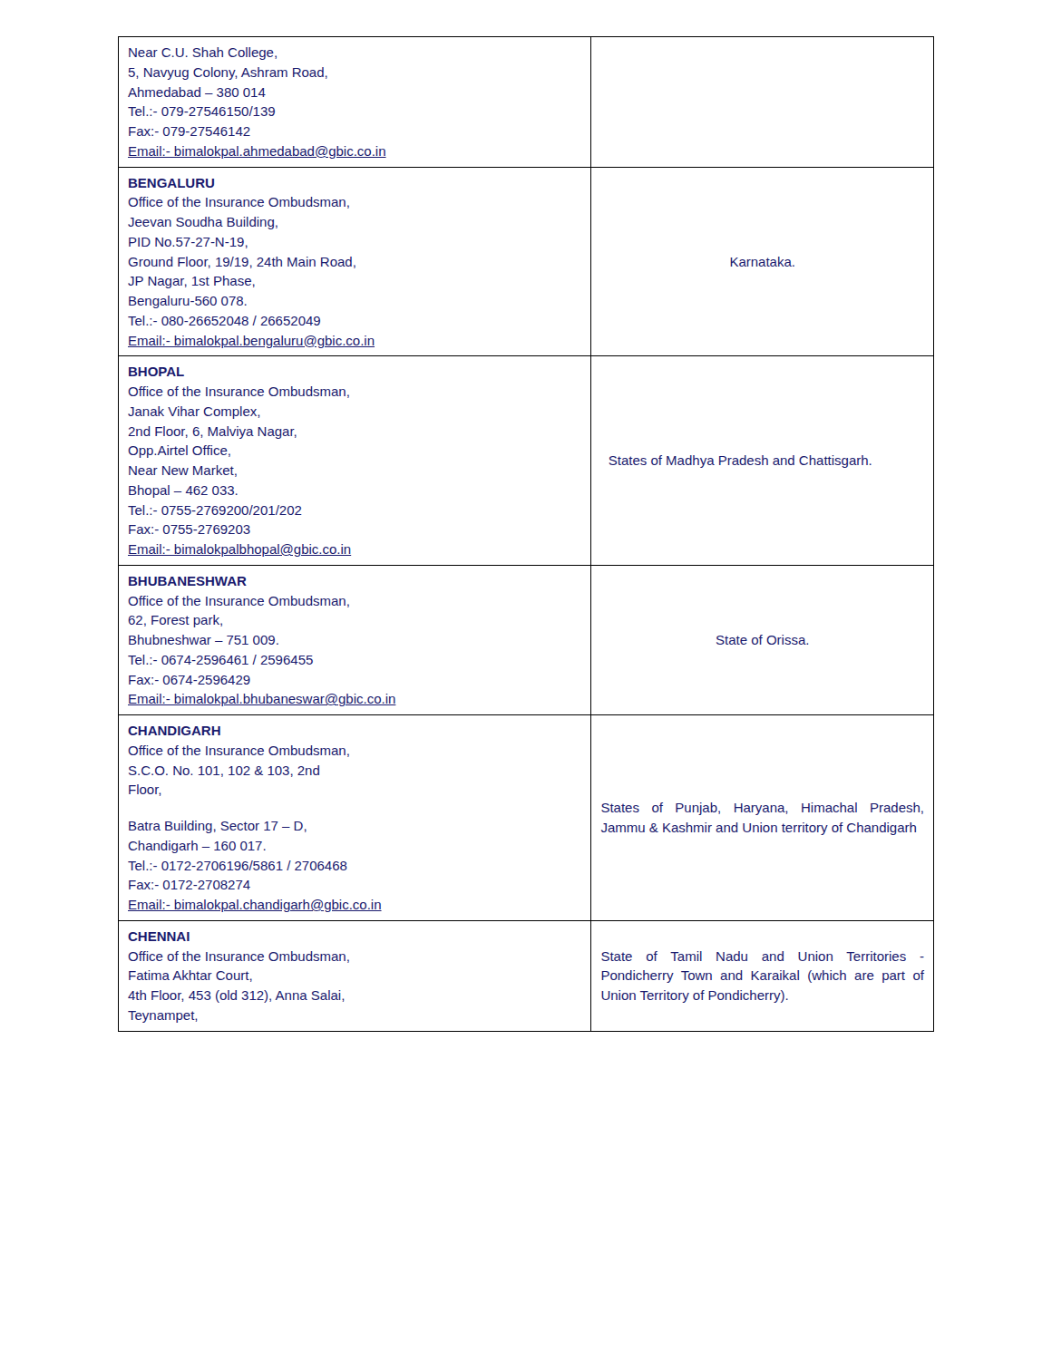| Near C.U. Shah College, 5, Navyug Colony, Ashram Road, Ahmedabad – 380 014 Tel.:- 079-27546150/139 Fax:- 079-27546142 Email:- bimalokpal.ahmedabad@gbic.co.in | |
| BENGALURU Office of the Insurance Ombudsman, Jeevan Soudha Building, PID No.57-27-N-19, Ground Floor, 19/19, 24th Main Road, JP Nagar, 1st Phase, Bengaluru-560 078. Tel.:- 080-26652048 / 26652049 Email:- bimalokpal.bengaluru@gbic.co.in | Karnataka. |
| BHOPAL Office of the Insurance Ombudsman, Janak Vihar Complex, 2nd Floor, 6, Malviya Nagar, Opp.Airtel Office, Near New Market, Bhopal – 462 033. Tel.:- 0755-2769200/201/202 Fax:- 0755-2769203 Email:- bimalokpalbhopal@gbic.co.in | States of Madhya Pradesh and Chattisgarh. |
| BHUBANESHWAR Office of the Insurance Ombudsman, 62, Forest park, Bhubneshwar – 751 009. Tel.:- 0674-2596461 / 2596455 Fax:- 0674-2596429 Email:- bimalokpal.bhubaneswar@gbic.co.in | State of Orissa. |
| CHANDIGARH Office of the Insurance Ombudsman, S.C.O. No. 101, 102 & 103, 2nd Floor, Batra Building, Sector 17 – D, Chandigarh – 160 017. Tel.:- 0172-2706196/5861 / 2706468 Fax:- 0172-2708274 Email:- bimalokpal.chandigarh@gbic.co.in | States of Punjab, Haryana, Himachal Pradesh, Jammu & Kashmir and Union territory of Chandigarh |
| CHENNAI Office of the Insurance Ombudsman, Fatima Akhtar Court, 4th Floor, 453 (old 312), Anna Salai, Teynampet, | State of Tamil Nadu and Union Territories - Pondicherry Town and Karaikal (which are part of Union Territory of Pondicherry). |